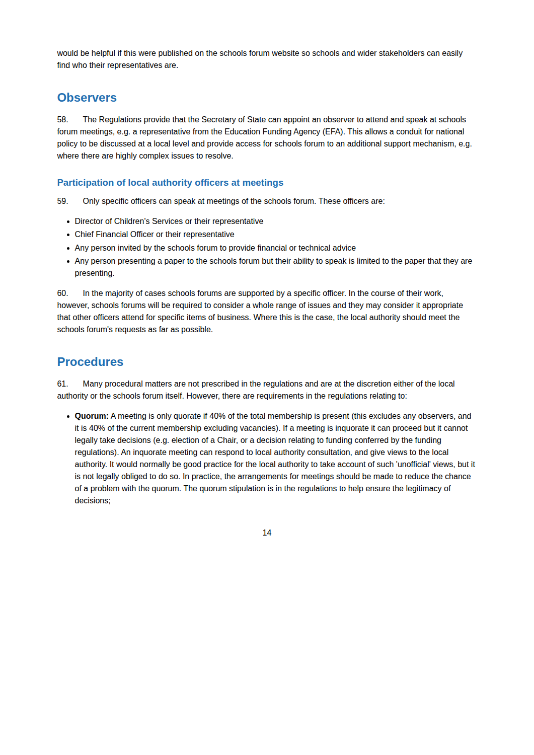would be helpful if this were published on the schools forum website so schools and wider stakeholders can easily find who their representatives are.
Observers
58. The Regulations provide that the Secretary of State can appoint an observer to attend and speak at schools forum meetings, e.g. a representative from the Education Funding Agency (EFA). This allows a conduit for national policy to be discussed at a local level and provide access for schools forum to an additional support mechanism, e.g. where there are highly complex issues to resolve.
Participation of local authority officers at meetings
59. Only specific officers can speak at meetings of the schools forum. These officers are:
Director of Children's Services or their representative
Chief Financial Officer or their representative
Any person invited by the schools forum to provide financial or technical advice
Any person presenting a paper to the schools forum but their ability to speak is limited to the paper that they are presenting.
60. In the majority of cases schools forums are supported by a specific officer. In the course of their work, however, schools forums will be required to consider a whole range of issues and they may consider it appropriate that other officers attend for specific items of business. Where this is the case, the local authority should meet the schools forum's requests as far as possible.
Procedures
61. Many procedural matters are not prescribed in the regulations and are at the discretion either of the local authority or the schools forum itself. However, there are requirements in the regulations relating to:
Quorum: A meeting is only quorate if 40% of the total membership is present (this excludes any observers, and it is 40% of the current membership excluding vacancies). If a meeting is inquorate it can proceed but it cannot legally take decisions (e.g. election of a Chair, or a decision relating to funding conferred by the funding regulations). An inquorate meeting can respond to local authority consultation, and give views to the local authority. It would normally be good practice for the local authority to take account of such 'unofficial' views, but it is not legally obliged to do so. In practice, the arrangements for meetings should be made to reduce the chance of a problem with the quorum. The quorum stipulation is in the regulations to help ensure the legitimacy of decisions;
14